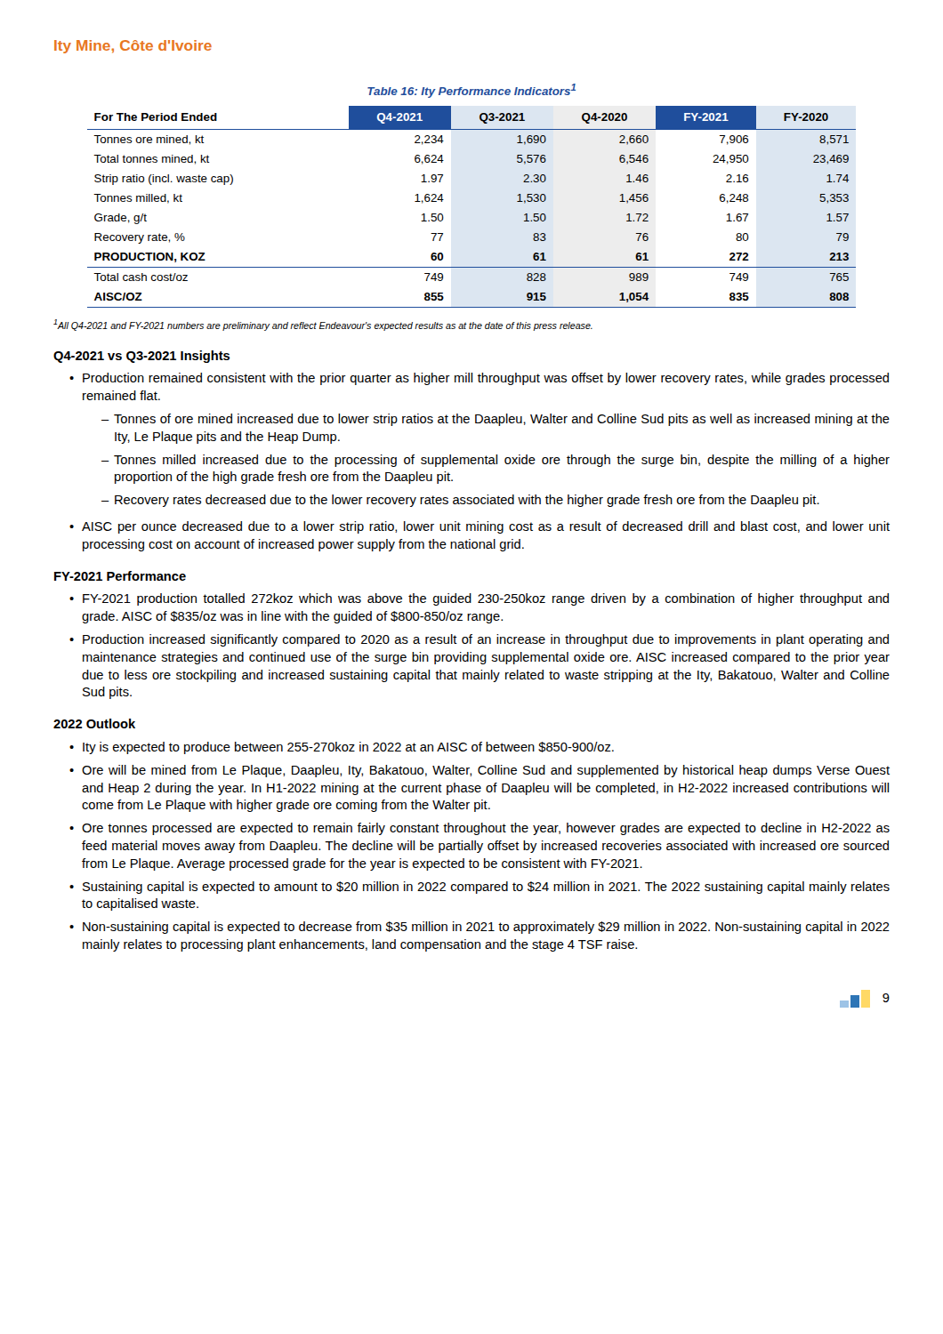Ity Mine, Côte d'Ivoire
Table 16: Ity Performance Indicators1
| For The Period Ended | Q4-2021 | Q3-2021 | Q4-2020 | FY-2021 | FY-2020 |
| --- | --- | --- | --- | --- | --- |
| Tonnes ore mined, kt | 2,234 | 1,690 | 2,660 | 7,906 | 8,571 |
| Total tonnes mined, kt | 6,624 | 5,576 | 6,546 | 24,950 | 23,469 |
| Strip ratio (incl. waste cap) | 1.97 | 2.30 | 1.46 | 2.16 | 1.74 |
| Tonnes milled, kt | 1,624 | 1,530 | 1,456 | 6,248 | 5,353 |
| Grade, g/t | 1.50 | 1.50 | 1.72 | 1.67 | 1.57 |
| Recovery rate, % | 77 | 83 | 76 | 80 | 79 |
| PRODUCTION, KOZ | 60 | 61 | 61 | 272 | 213 |
| Total cash cost/oz | 749 | 828 | 989 | 749 | 765 |
| AISC/OZ | 855 | 915 | 1,054 | 835 | 808 |
1All Q4-2021 and FY-2021 numbers are preliminary and reflect Endeavour's expected results as at the date of this press release.
Q4-2021 vs Q3-2021 Insights
Production remained consistent with the prior quarter as higher mill throughput was offset by lower recovery rates, while grades processed remained flat.
Tonnes of ore mined increased due to lower strip ratios at the Daapleu, Walter and Colline Sud pits as well as increased mining at the Ity, Le Plaque pits and the Heap Dump.
Tonnes milled increased due to the processing of supplemental oxide ore through the surge bin, despite the milling of a higher proportion of the high grade fresh ore from the Daapleu pit.
Recovery rates decreased due to the lower recovery rates associated with the higher grade fresh ore from the Daapleu pit.
AISC per ounce decreased due to a lower strip ratio, lower unit mining cost as a result of decreased drill and blast cost, and lower unit processing cost on account of increased power supply from the national grid.
FY-2021 Performance
FY-2021 production totalled 272koz which was above the guided 230-250koz range driven by a combination of higher throughput and grade. AISC of $835/oz was in line with the guided of $800-850/oz range.
Production increased significantly compared to 2020 as a result of an increase in throughput due to improvements in plant operating and maintenance strategies and continued use of the surge bin providing supplemental oxide ore. AISC increased compared to the prior year due to less ore stockpiling and increased sustaining capital that mainly related to waste stripping at the Ity, Bakatouo, Walter and Colline Sud pits.
2022 Outlook
Ity is expected to produce between 255-270koz in 2022 at an AISC of between $850-900/oz.
Ore will be mined from Le Plaque, Daapleu, Ity, Bakatouo, Walter, Colline Sud and supplemented by historical heap dumps Verse Ouest and Heap 2 during the year. In H1-2022 mining at the current phase of Daapleu will be completed, in H2-2022 increased contributions will come from Le Plaque with higher grade ore coming from the Walter pit.
Ore tonnes processed are expected to remain fairly constant throughout the year, however grades are expected to decline in H2-2022 as feed material moves away from Daapleu. The decline will be partially offset by increased recoveries associated with increased ore sourced from Le Plaque. Average processed grade for the year is expected to be consistent with FY-2021.
Sustaining capital is expected to amount to $20 million in 2022 compared to $24 million in 2021. The 2022 sustaining capital mainly relates to capitalised waste.
Non-sustaining capital is expected to decrease from $35 million in 2021 to approximately $29 million in 2022. Non-sustaining capital in 2022 mainly relates to processing plant enhancements, land compensation and the stage 4 TSF raise.
9